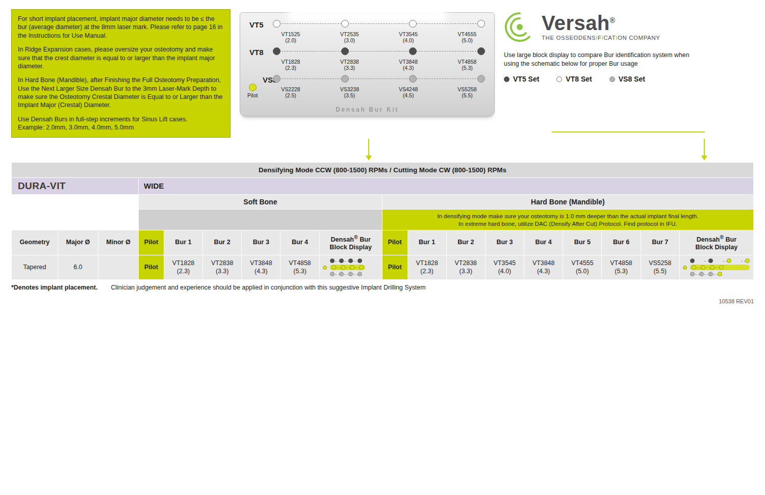For short implant placement, implant major diameter needs to be ≤ the bur (average diameter) at the 8mm laser mark. Please refer to page 16 in the Instructions for Use Manual.
In Ridge Expansion cases, please oversize your osteotomy and make sure that the crest diameter is equal to or larger than the implant major diameter.
In Hard Bone (Mandible), after Finishing the Full Osteotomy Preparation, Use the Next Larger Size Densah Bur to the 3mm Laser-Mark Depth to make sure the Osteotomy Crestal Diameter is Equal to or Larger than the Implant Major (Crestal) Diameter.
Use Densah Burs in full-step increments for Sinus Lift cases.
Example: 2.0mm, 3.0mm, 4.0mm, 5.0mm
VT5
VT1525
(2.0) VT2535
(3.0) VT3545
(4.0) VT4555
(5.0)
VT8
VT1828
(2.3) VT2838
(3.3) VT3848
(4.3) VT4858
(5.3)
VS8
VS2228
(2.5) VS3238
(3.5) VS4248
(4.5) VS5258
(5.5)
Pilot
Densah Bur Kit
Versah®
THE OSSEODENSIFICATION COMPANY
Use large block display to compare Bur identification system when using the schematic below for proper Bur usage
VT5 Set VT8 Set VS8 Set
| Densifying Mode CCW (800-1500) RPMs / Cutting Mode CW (800-1500) RPMs |
| DURA-VIT | WIDE |
| | Soft Bone | Hard Bone (Mandible) |
| | | In densifying mode make sure your osteotomy is 1.0 mm deeper than the actual implant final length. In extreme hard bone, utilize DAC (Densify After Cut) Protocol. Find protocol in IFU. |
| Geometry | Major Ø | Minor Ø | Pilot | Bur 1 | Bur 2 | Bur 3 | Bur 4 | Densah ® Bur Block Display | Pilot | Bur 1 | Bur 2 | Bur 3 | Bur 4 | Bur 5 | Bur 6 | Bur 7 | Densah ® Bur Block Display |
| Tapered | 6.0 | | Pilot | VT1828 (2.3) | VT2838 (3.3) | VT3848 (4.3) | VT4858 (5.3) | | Pilot | VT1828 (2.3) | VT2838 (3.3) | VT3545 (4.0) | VT3848 (4.3) | VT4555 (5.0) | VT4858 (5.3) | VS5258 (5.5) | |
*Denotes implant placement.
Clinician judgement and experience should be applied in conjunction with this suggestive Implant Drilling System
10538 REV01